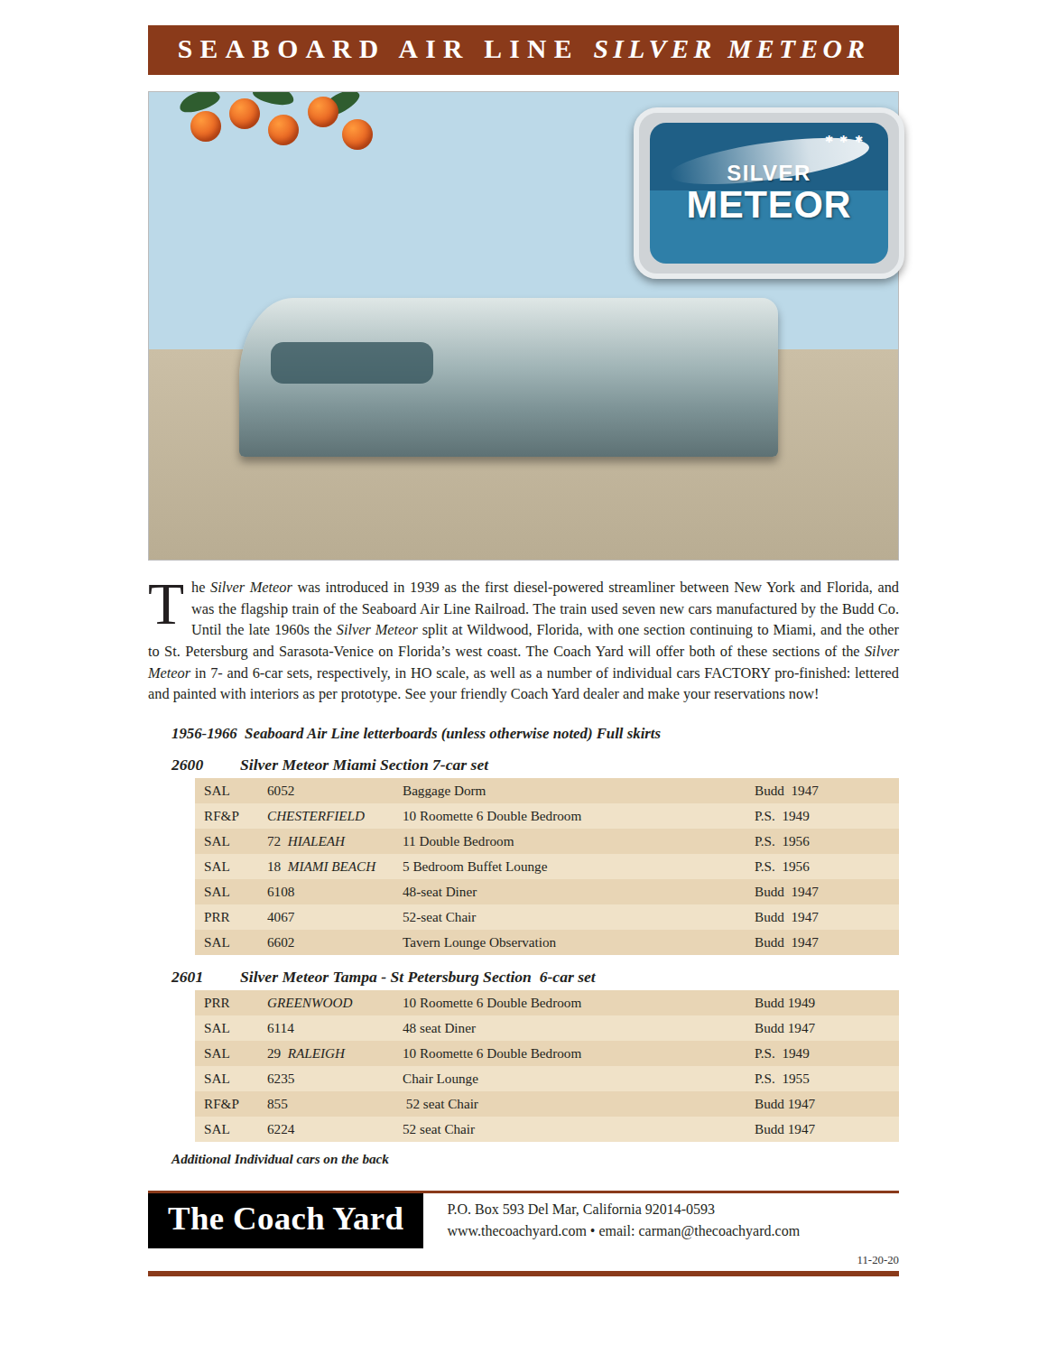Seaboard Air Line Silver Meteor
✱ ✱ ✱ SILVER METEOR
The Silver Meteor was introduced in 1939 as the first diesel-powered streamliner between New York and Florida, and was the flagship train of the Seaboard Air Line Railroad. The train used seven new cars manufactured by the Budd Co. Until the late 1960s the Silver Meteor split at Wildwood, Florida, with one section continuing to Miami, and the other to St. Petersburg and Sarasota-Venice on Florida’s west coast. The Coach Yard will offer both of these sections of the Silver Meteor in 7- and 6-car sets, respectively, in HO scale, as well as a number of individual cars FACTORY pro-finished: lettered and painted with interiors as per prototype. See your friendly Coach Yard dealer and make your reservations now!
1956-1966 Seaboard Air Line letterboards (unless otherwise noted) Full skirts
2600 Silver Meteor Miami Section 7-car set
| SAL | 6052 | Baggage Dorm | Budd 1947 |
| RF&P | CHESTERFIELD | 10 Roomette 6 Double Bedroom | P.S. 1949 |
| SAL | 72 HIALEAH | 11 Double Bedroom | P.S. 1956 |
| SAL | 18 MIAMI BEACH | 5 Bedroom Buffet Lounge | P.S. 1956 |
| SAL | 6108 | 48-seat Diner | Budd 1947 |
| PRR | 4067 | 52-seat Chair | Budd 1947 |
| SAL | 6602 | Tavern Lounge Observation | Budd 1947 |
2601 Silver Meteor Tampa - St Petersburg Section 6-car set
| PRR | GREENWOOD | 10 Roomette 6 Double Bedroom | Budd 1949 |
| SAL | 6114 | 48 seat Diner | Budd 1947 |
| SAL | 29 RALEIGH | 10 Roomette 6 Double Bedroom | P.S. 1949 |
| SAL | 6235 | Chair Lounge | P.S. 1955 |
| RF&P | 855 | 52 seat Chair | Budd 1947 |
| SAL | 6224 | 52 seat Chair | Budd 1947 |
Additional Individual cars on the back
The Coach Yard
P.O. Box 593 Del Mar, California 92014-0593
www.thecoachyard.com • email: carman@thecoachyard.com
11-20-20